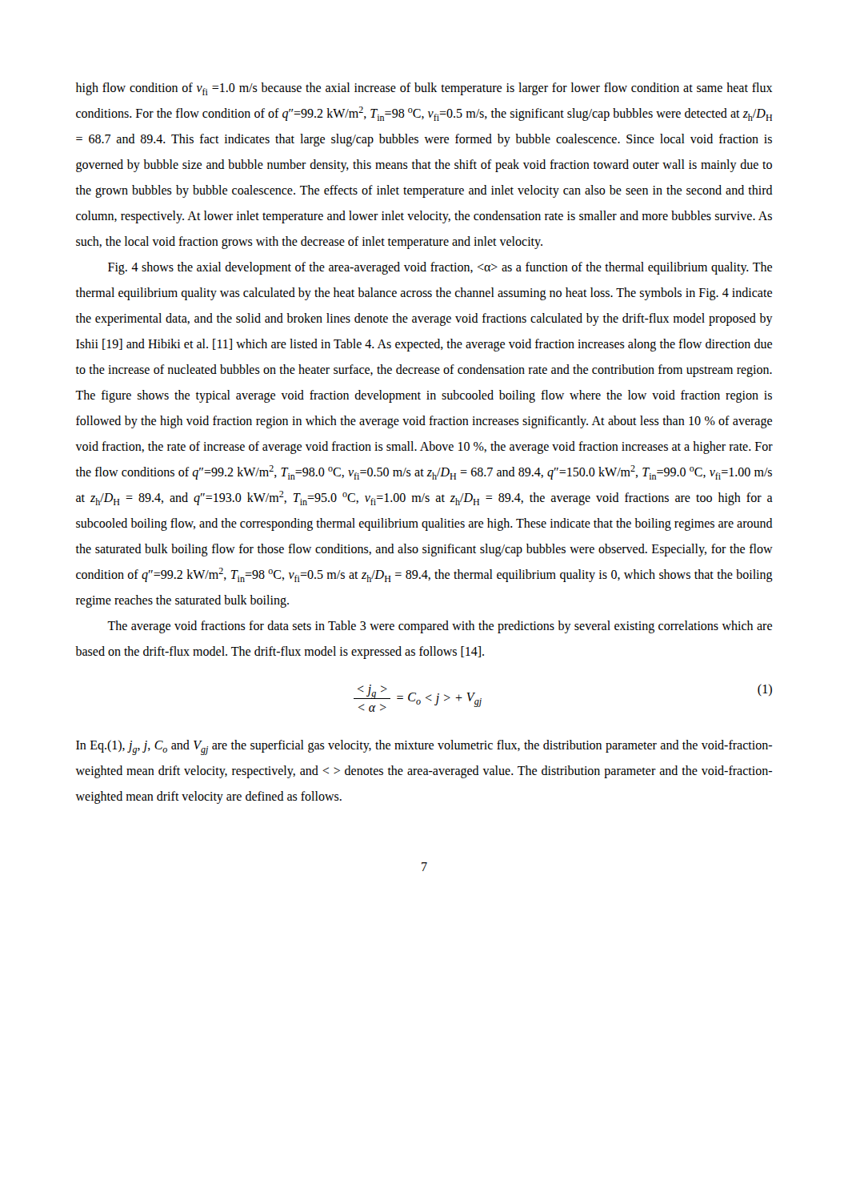high flow condition of vfi =1.0 m/s because the axial increase of bulk temperature is larger for lower flow condition at same heat flux conditions. For the flow condition of of q″=99.2 kW/m2, Tin=98 oC, vfi=0.5 m/s, the significant slug/cap bubbles were detected at zh/DH = 68.7 and 89.4. This fact indicates that large slug/cap bubbles were formed by bubble coalescence. Since local void fraction is governed by bubble size and bubble number density, this means that the shift of peak void fraction toward outer wall is mainly due to the grown bubbles by bubble coalescence. The effects of inlet temperature and inlet velocity can also be seen in the second and third column, respectively. At lower inlet temperature and lower inlet velocity, the condensation rate is smaller and more bubbles survive. As such, the local void fraction grows with the decrease of inlet temperature and inlet velocity.
Fig. 4 shows the axial development of the area-averaged void fraction, <α> as a function of the thermal equilibrium quality. The thermal equilibrium quality was calculated by the heat balance across the channel assuming no heat loss. The symbols in Fig. 4 indicate the experimental data, and the solid and broken lines denote the average void fractions calculated by the drift-flux model proposed by Ishii [19] and Hibiki et al. [11] which are listed in Table 4. As expected, the average void fraction increases along the flow direction due to the increase of nucleated bubbles on the heater surface, the decrease of condensation rate and the contribution from upstream region. The figure shows the typical average void fraction development in subcooled boiling flow where the low void fraction region is followed by the high void fraction region in which the average void fraction increases significantly. At about less than 10 % of average void fraction, the rate of increase of average void fraction is small. Above 10 %, the average void fraction increases at a higher rate. For the flow conditions of q″=99.2 kW/m2, Tin=98.0 oC, vfi=0.50 m/s at zh/DH = 68.7 and 89.4, q″=150.0 kW/m2, Tin=99.0 oC, vfi=1.00 m/s at zh/DH = 89.4, and q″=193.0 kW/m2, Tin=95.0 oC, vfi=1.00 m/s at zh/DH = 89.4, the average void fractions are too high for a subcooled boiling flow, and the corresponding thermal equilibrium qualities are high. These indicate that the boiling regimes are around the saturated bulk boiling flow for those flow conditions, and also significant slug/cap bubbles were observed. Especially, for the flow condition of q″=99.2 kW/m2, Tin=98 oC, vfi=0.5 m/s at zh/DH = 89.4, the thermal equilibrium quality is 0, which shows that the boiling regime reaches the saturated bulk boiling.
The average void fractions for data sets in Table 3 were compared with the predictions by several existing correlations which are based on the drift-flux model. The drift-flux model is expressed as follows [14].
< jg > < α > = Co < j > + Vgj (1)
In Eq.(1), jg, j, Co and Vgj are the superficial gas velocity, the mixture volumetric flux, the distribution parameter and the void-fraction-weighted mean drift velocity, respectively, and < > denotes the area-averaged value. The distribution parameter and the void-fraction-weighted mean drift velocity are defined as follows.
7